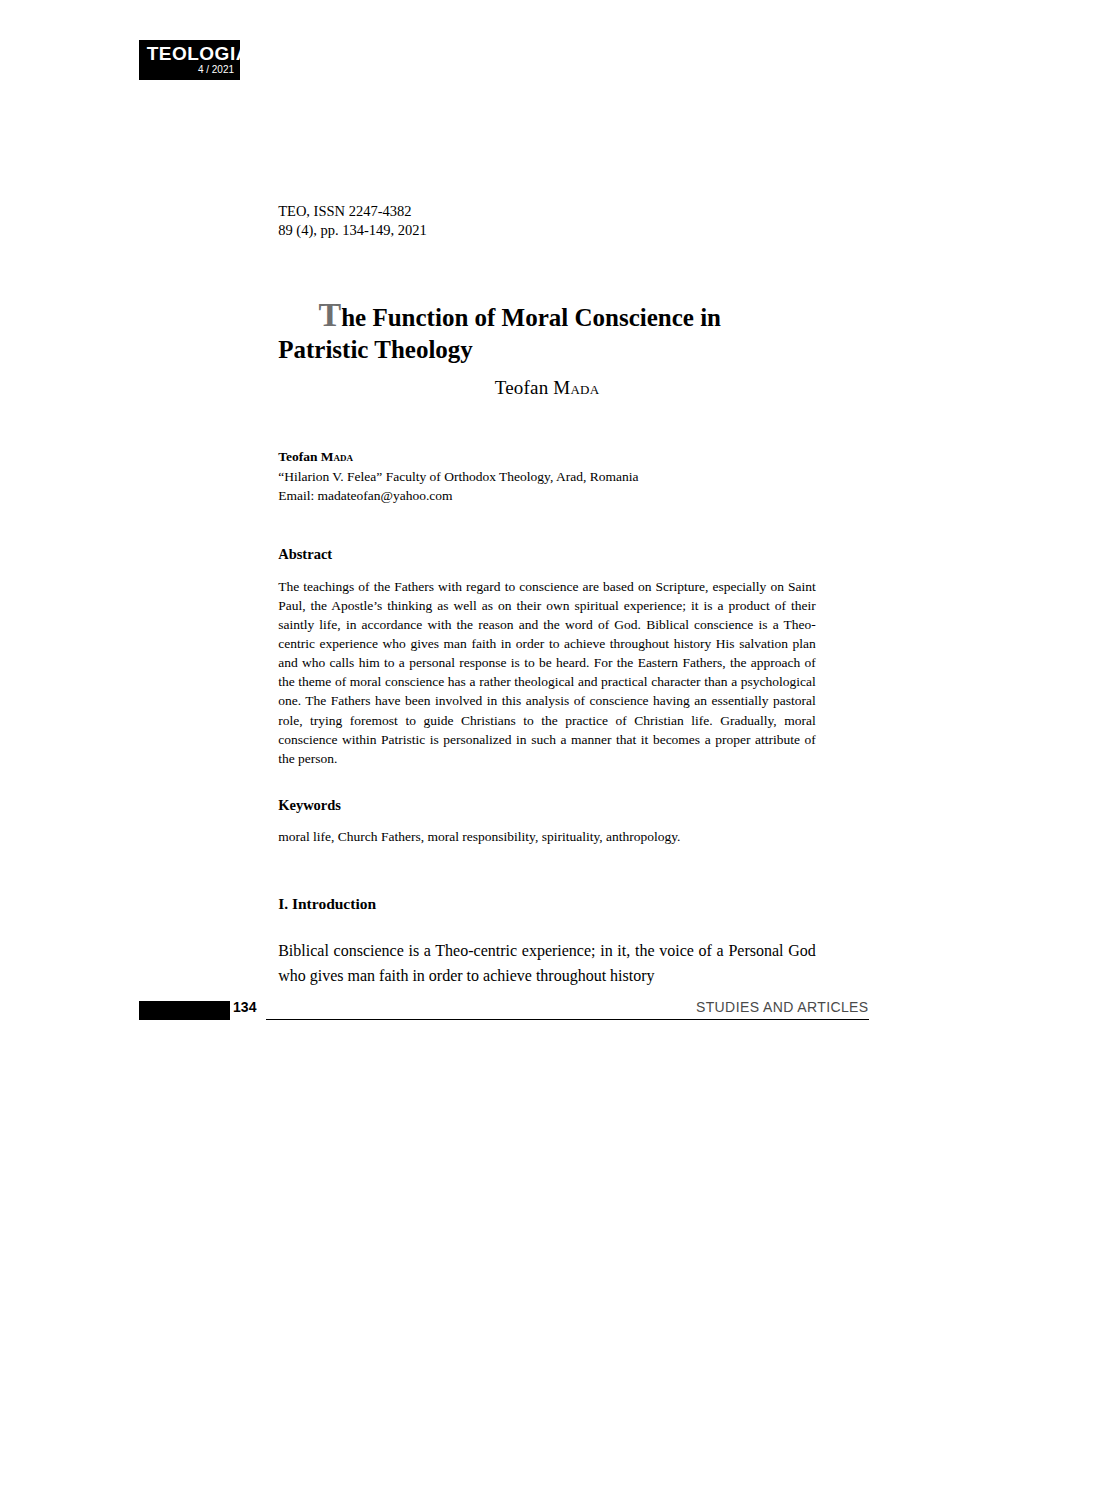TEOLOGIA
4 / 2021
TEO, ISSN 2247-4382
89 (4), pp. 134-149, 2021
The Function of Moral Conscience in Patristic Theology
Teofan Mada
Teofan Mada
“Hilarion V. Felea” Faculty of Orthodox Theology, Arad, Romania
Email: madateofan@yahoo.com
Abstract
The teachings of the Fathers with regard to conscience are based on Scripture, especially on Saint Paul, the Apostle’s thinking as well as on their own spiritual experience; it is a product of their saintly life, in accordance with the reason and the word of God. Biblical conscience is a Theo-centric experience who gives man faith in order to achieve throughout history His salvation plan and who calls him to a personal response is to be heard. For the Eastern Fathers, the approach of the theme of moral conscience has a rather theological and practical character than a psychological one. The Fathers have been involved in this analysis of conscience having an essentially pastoral role, trying foremost to guide Christians to the practice of Christian life. Gradually, moral conscience within Patristic is personalized in such a manner that it becomes a proper attribute of the person.
Keywords
moral life, Church Fathers, moral responsibility, spirituality, anthropology.
I. Introduction
Biblical conscience is a Theo-centric experience; in it, the voice of a Personal God who gives man faith in order to achieve throughout history
134
STUDIES AND ARTICLES